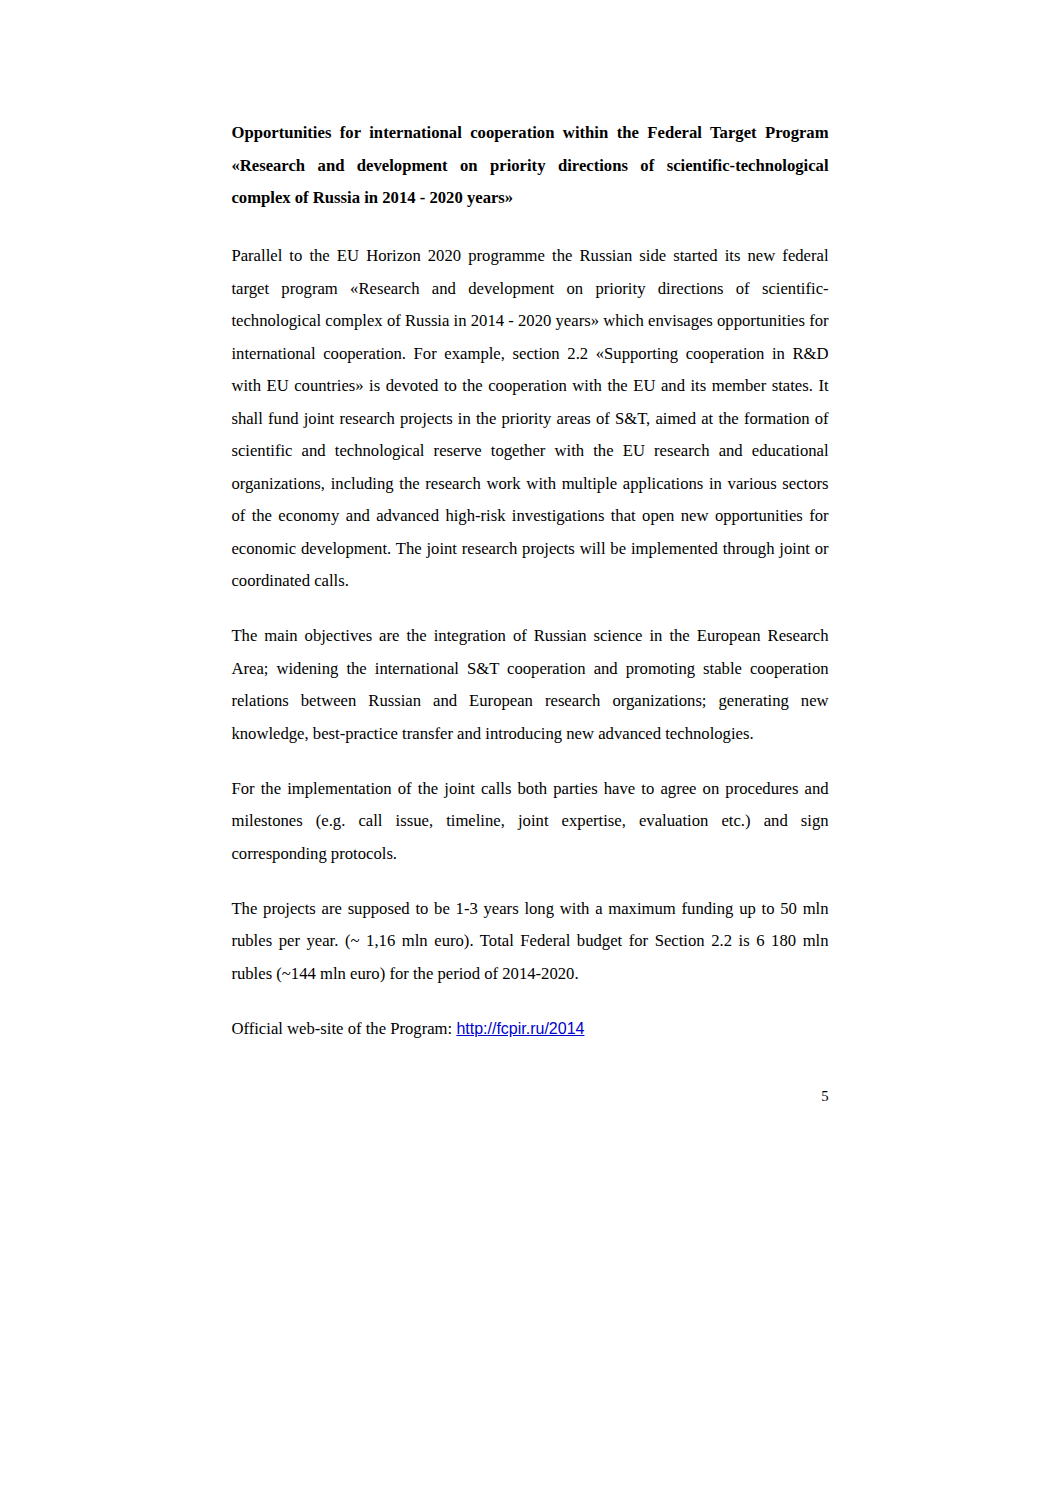Opportunities for international cooperation within the Federal Target Program «Research and development on priority directions of scientific-technological complex of Russia in 2014 - 2020 years»
Parallel to the EU Horizon 2020 programme the Russian side started its new federal target program «Research and development on priority directions of scientific-technological complex of Russia in 2014 - 2020 years» which envisages opportunities for international cooperation. For example, section 2.2 «Supporting cooperation in R&D with EU countries» is devoted to the cooperation with the EU and its member states. It shall fund joint research projects in the priority areas of S&T, aimed at the formation of scientific and technological reserve together with the EU research and educational organizations, including the research work with multiple applications in various sectors of the economy and advanced high-risk investigations that open new opportunities for economic development. The joint research projects will be implemented through joint or coordinated calls.
The main objectives are the integration of Russian science in the European Research Area; widening the international S&T cooperation and promoting stable cooperation relations between Russian and European research organizations; generating new knowledge, best-practice transfer and introducing new advanced technologies.
For the implementation of the joint calls both parties have to agree on procedures and milestones (e.g. call issue, timeline, joint expertise, evaluation etc.) and sign corresponding protocols.
The projects are supposed to be 1-3 years long with a maximum funding up to 50 mln rubles per year. (~ 1,16 mln euro). Total Federal budget for Section 2.2 is 6 180 mln rubles (~144 mln euro) for the period of 2014-2020.
Official web-site of the Program: http://fcpir.ru/2014
5